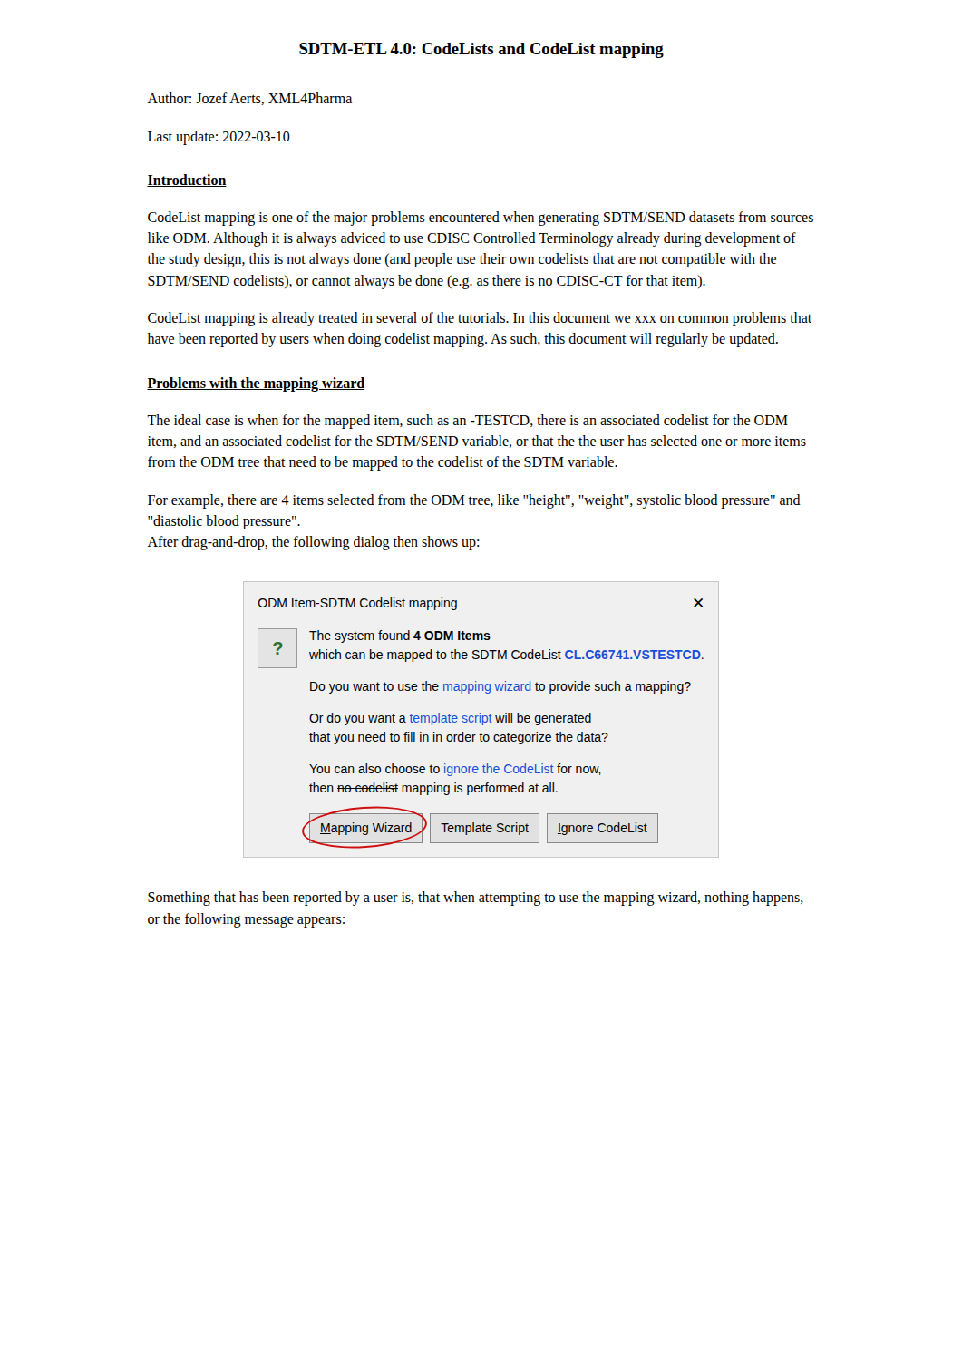SDTM-ETL 4.0: CodeLists and CodeList mapping
Author: Jozef Aerts, XML4Pharma
Last update: 2022-03-10
Introduction
CodeList mapping is one of the major problems encountered when generating SDTM/SEND datasets from sources like ODM. Although it is always adviced to use CDISC Controlled Terminology already during development of the study design, this is not always done (and people use their own codelists that are not compatible with the SDTM/SEND codelists), or cannot always be done (e.g. as there is no CDISC-CT for that item).
CodeList mapping is already treated in several of the tutorials. In this document we xxx on common problems that have been reported by users when doing codelist mapping. As such, this document will regularly be updated.
Problems with the mapping wizard
The ideal case is when for the mapped item, such as an -TESTCD, there is an associated codelist for the ODM item, and an associated codelist for the SDTM/SEND variable, or that the the user has selected one or more items from the ODM tree that need to be mapped to the codelist of the SDTM variable.
For example, there are 4 items selected from the ODM tree, like "height", "weight", systolic blood pressure" and "diastolic blood pressure".
After drag-and-drop, the following dialog then shows up:
ODM Item-SDTM Codelist mapping ✕
?
The system found 4 ODM Items
which can be mapped to the SDTM CodeList CL.C66741.VSTESTCD.
Do you want to use the mapping wizard to provide such a mapping?
Or do you want a template script will be generated
that you need to fill in in order to categorize the data?
You can also choose to ignore the CodeList for now,
then no codelist mapping is performed at all.
Mapping Wizard Template Script Ignore CodeList
Something that has been reported by a user is, that when attempting to use the mapping wizard, nothing happens, or the following message appears: